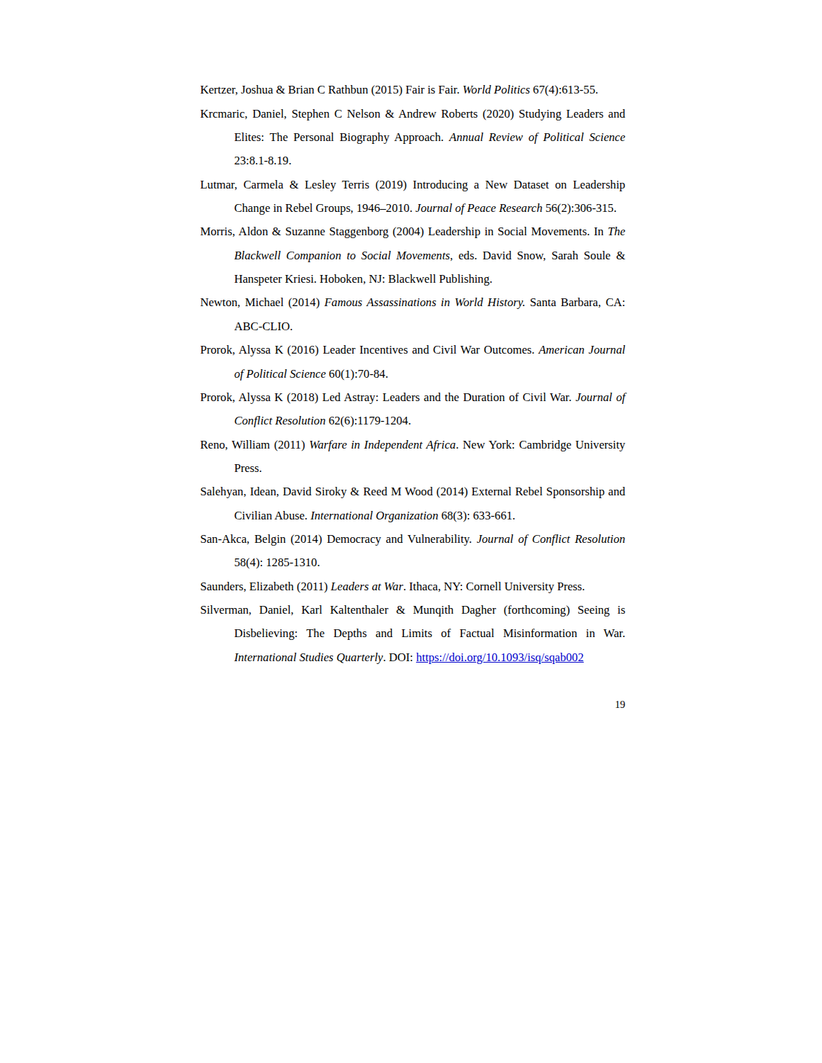Kertzer, Joshua & Brian C Rathbun (2015) Fair is Fair. World Politics 67(4):613-55.
Krcmaric, Daniel, Stephen C Nelson & Andrew Roberts (2020) Studying Leaders and Elites: The Personal Biography Approach. Annual Review of Political Science 23:8.1-8.19.
Lutmar, Carmela & Lesley Terris (2019) Introducing a New Dataset on Leadership Change in Rebel Groups, 1946–2010. Journal of Peace Research 56(2):306-315.
Morris, Aldon & Suzanne Staggenborg (2004) Leadership in Social Movements. In The Blackwell Companion to Social Movements, eds. David Snow, Sarah Soule & Hanspeter Kriesi. Hoboken, NJ: Blackwell Publishing.
Newton, Michael (2014) Famous Assassinations in World History. Santa Barbara, CA: ABC-CLIO.
Prorok, Alyssa K (2016) Leader Incentives and Civil War Outcomes. American Journal of Political Science 60(1):70-84.
Prorok, Alyssa K (2018) Led Astray: Leaders and the Duration of Civil War. Journal of Conflict Resolution 62(6):1179-1204.
Reno, William (2011) Warfare in Independent Africa. New York: Cambridge University Press.
Salehyan, Idean, David Siroky & Reed M Wood (2014) External Rebel Sponsorship and Civilian Abuse. International Organization 68(3): 633-661.
San-Akca, Belgin (2014) Democracy and Vulnerability. Journal of Conflict Resolution 58(4): 1285-1310.
Saunders, Elizabeth (2011) Leaders at War. Ithaca, NY: Cornell University Press.
Silverman, Daniel, Karl Kaltenthaler & Munqith Dagher (forthcoming) Seeing is Disbelieving: The Depths and Limits of Factual Misinformation in War. International Studies Quarterly. DOI: https://doi.org/10.1093/isq/sqab002
19